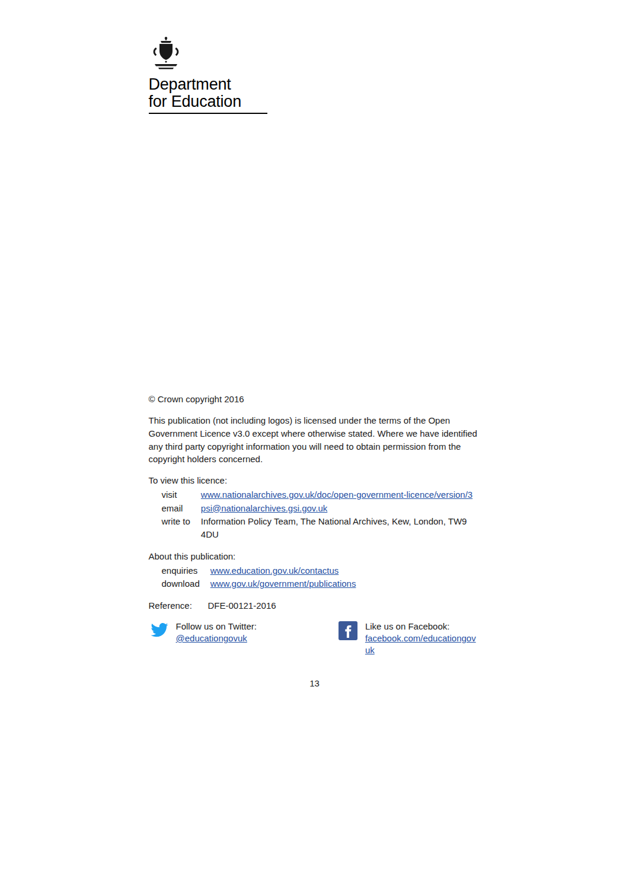Department
for Education
© Crown copyright 2016
This publication (not including logos) is licensed under the terms of the Open Government Licence v3.0 except where otherwise stated. Where we have identified any third party copyright information you will need to obtain permission from the copyright holders concerned.
To view this licence:
| visit | www.nationalarchives.gov.uk/doc/open-government-licence/version/3 |
| email | psi@nationalarchives.gsi.gov.uk |
| write to | Information Policy Team, The National Archives, Kew, London, TW9 4DU |
About this publication:
| enquiries | www.education.gov.uk/contactus |
| download | www.gov.uk/government/publications |
Reference: DFE-00121-2016
Follow us on Twitter:
@educationgovuk
Like us on Facebook:
facebook.com/educationgovuk
13